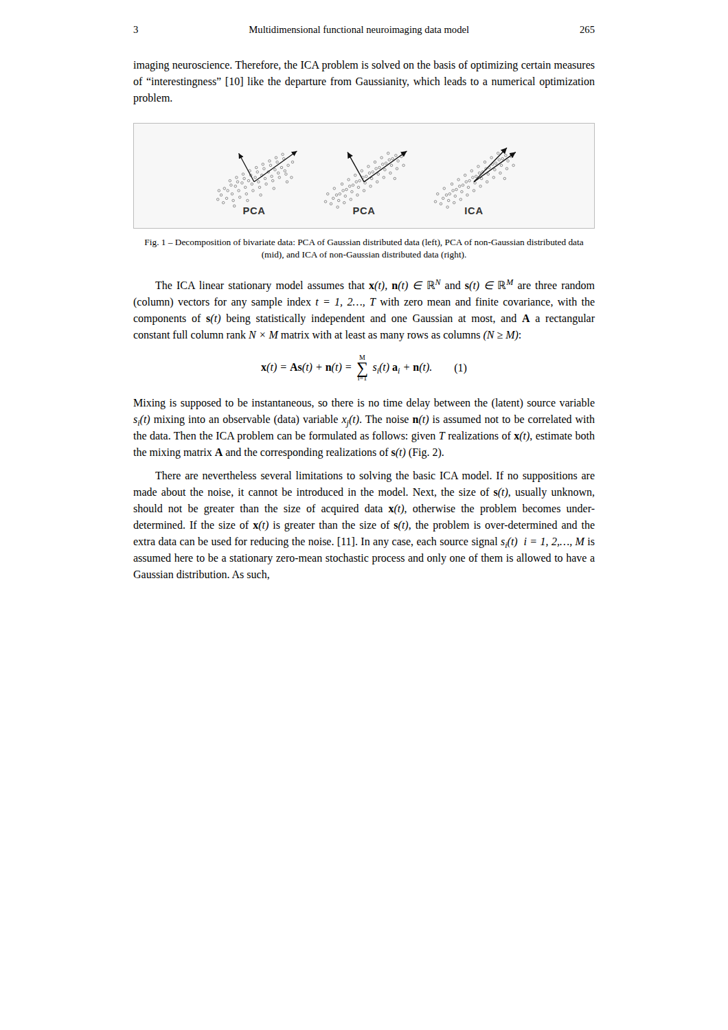3 Multidimensional functional neuroimaging data model 265
imaging neuroscience. Therefore, the ICA problem is solved on the basis of optimizing certain measures of “interestingness” [10] like the departure from Gaussianity, which leads to a numerical optimization problem.
PCA PCA
PCA
ICA
Fig. 1 – Decomposition of bivariate data: PCA of Gaussian distributed data (left), PCA of non-Gaussian distributed data (mid), and ICA of non-Gaussian distributed data (right).
The ICA linear stationary model assumes that x(t), n(t) ∈ ℝN and s(t) ∈ ℝM are three random (column) vectors for any sample index t = 1, 2…, T with zero mean and finite covariance, with the components of s(t) being statistically independent and one Gaussian at most, and A a rectangular constant full column rank N × M matrix with at least as many rows as columns (N ≥ M):
x(t) = As(t) + n(t) = M∑i=1 si(t) ai + n(t).
(1)
Mixing is supposed to be instantaneous, so there is no time delay between the (latent) source variable si(t) mixing into an observable (data) variable xj(t). The noise n(t) is assumed not to be correlated with the data. Then the ICA problem can be formulated as follows: given T realizations of x(t), estimate both the mixing matrix A and the corresponding realizations of s(t) (Fig. 2).
There are nevertheless several limitations to solving the basic ICA model. If no suppositions are made about the noise, it cannot be introduced in the model. Next, the size of s(t), usually unknown, should not be greater than the size of acquired data x(t), otherwise the problem becomes under-determined. If the size of x(t) is greater than the size of s(t), the problem is over-determined and the extra data can be used for reducing the noise. [11]. In any case, each source signal si(t) i = 1, 2,…, M is assumed here to be a stationary zero-mean stochastic process and only one of them is allowed to have a Gaussian distribution. As such,